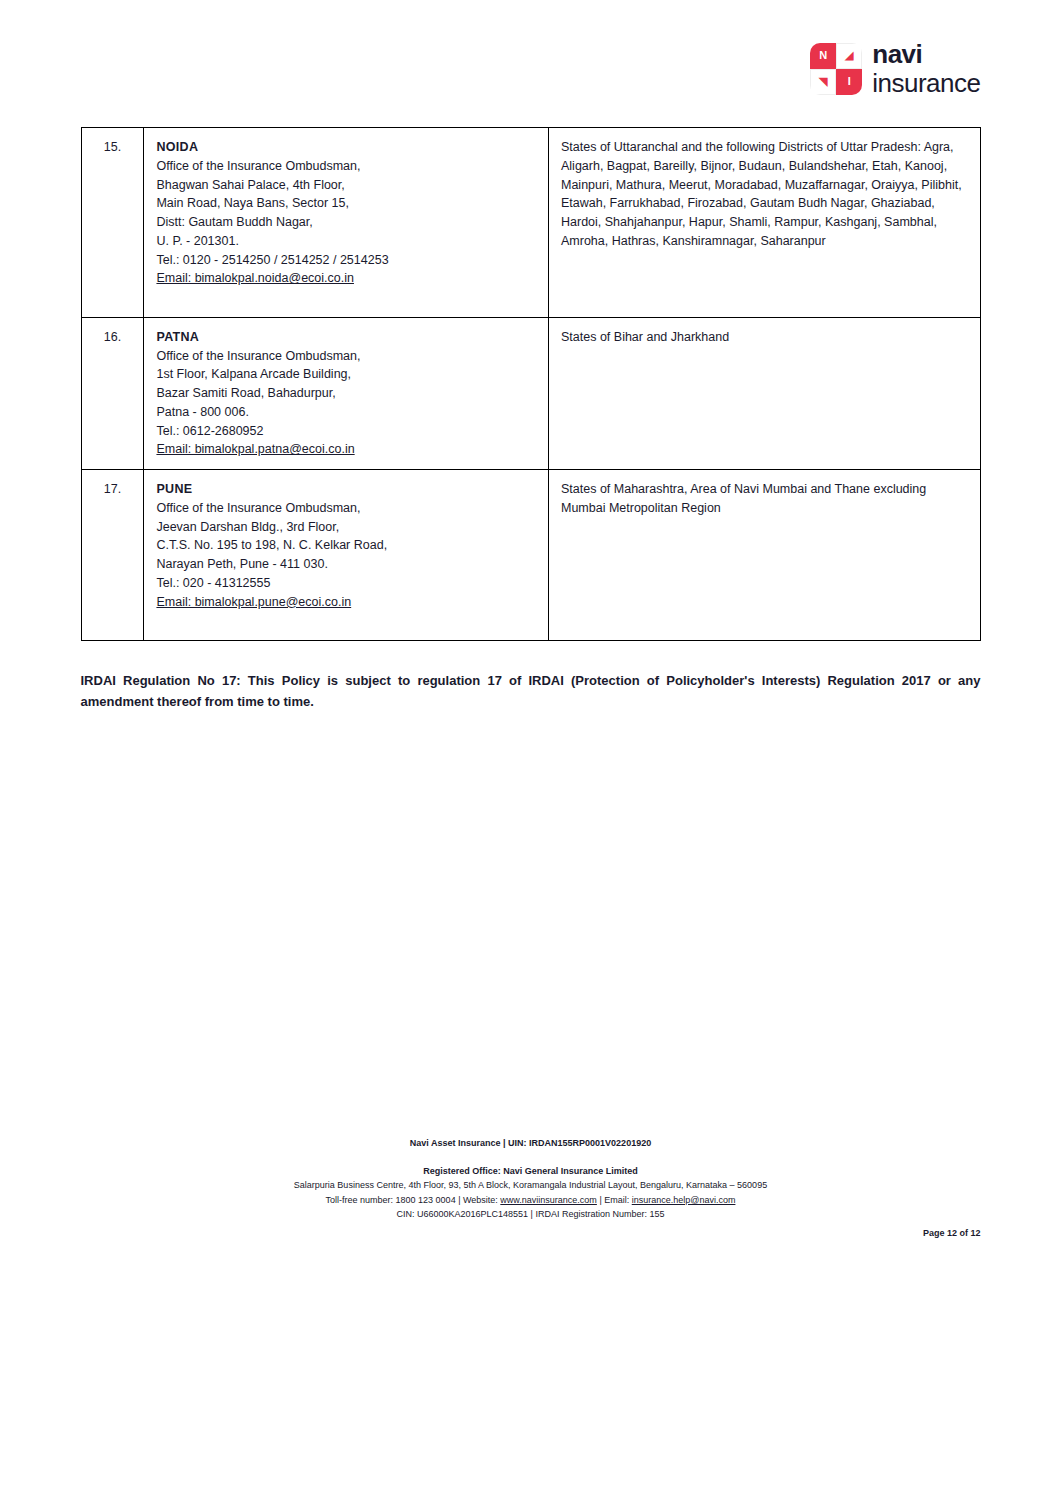N
◢
◥
I
navi
insurance
| 15. | NOIDA Office of the Insurance Ombudsman, Bhagwan Sahai Palace, 4th Floor, Main Road, Naya Bans, Sector 15, Distt: Gautam Buddh Nagar, U. P. - 201301. Tel.: 0120 - 2514250 / 2514252 / 2514253 Email: bimalokpal.noida@ecoi.co.in | States of Uttaranchal and the following Districts of Uttar Pradesh: Agra, Aligarh, Bagpat, Bareilly, Bijnor, Budaun, Bulandshehar, Etah, Kanooj, Mainpuri, Mathura, Meerut, Moradabad, Muzaffarnagar, Oraiyya, Pilibhit, Etawah, Farrukhabad, Firozabad, Gautam Budh Nagar, Ghaziabad, Hardoi, Shahjahanpur, Hapur, Shamli, Rampur, Kashganj, Sambhal, Amroha, Hathras, Kanshiramnagar, Saharanpur |
| 16. | PATNA Office of the Insurance Ombudsman, 1st Floor, Kalpana Arcade Building, Bazar Samiti Road, Bahadurpur, Patna - 800 006. Tel.: 0612-2680952 Email: bimalokpal.patna@ecoi.co.in | States of Bihar and Jharkhand |
| 17. | PUNE Office of the Insurance Ombudsman, Jeevan Darshan Bldg., 3rd Floor, C.T.S. No. 195 to 198, N. C. Kelkar Road, Narayan Peth, Pune - 411 030. Tel.: 020 - 41312555 Email: bimalokpal.pune@ecoi.co.in | States of Maharashtra, Area of Navi Mumbai and Thane excluding Mumbai Metropolitan Region |
IRDAI Regulation No 17: This Policy is subject to regulation 17 of IRDAI (Protection of Policyholder's Interests) Regulation 2017 or any amendment thereof from time to time.
Navi Asset Insurance | UIN: IRDAN155RP0001V02201920
Registered Office: Navi General Insurance Limited
Salarpuria Business Centre, 4th Floor, 93, 5th A Block, Koramangala Industrial Layout, Bengaluru, Karnataka – 560095
Toll-free number: 1800 123 0004 | Website: www.naviinsurance.com | Email: insurance.help@navi.com
CIN: U66000KA2016PLC148551 | IRDAI Registration Number: 155
Page 12 of 12